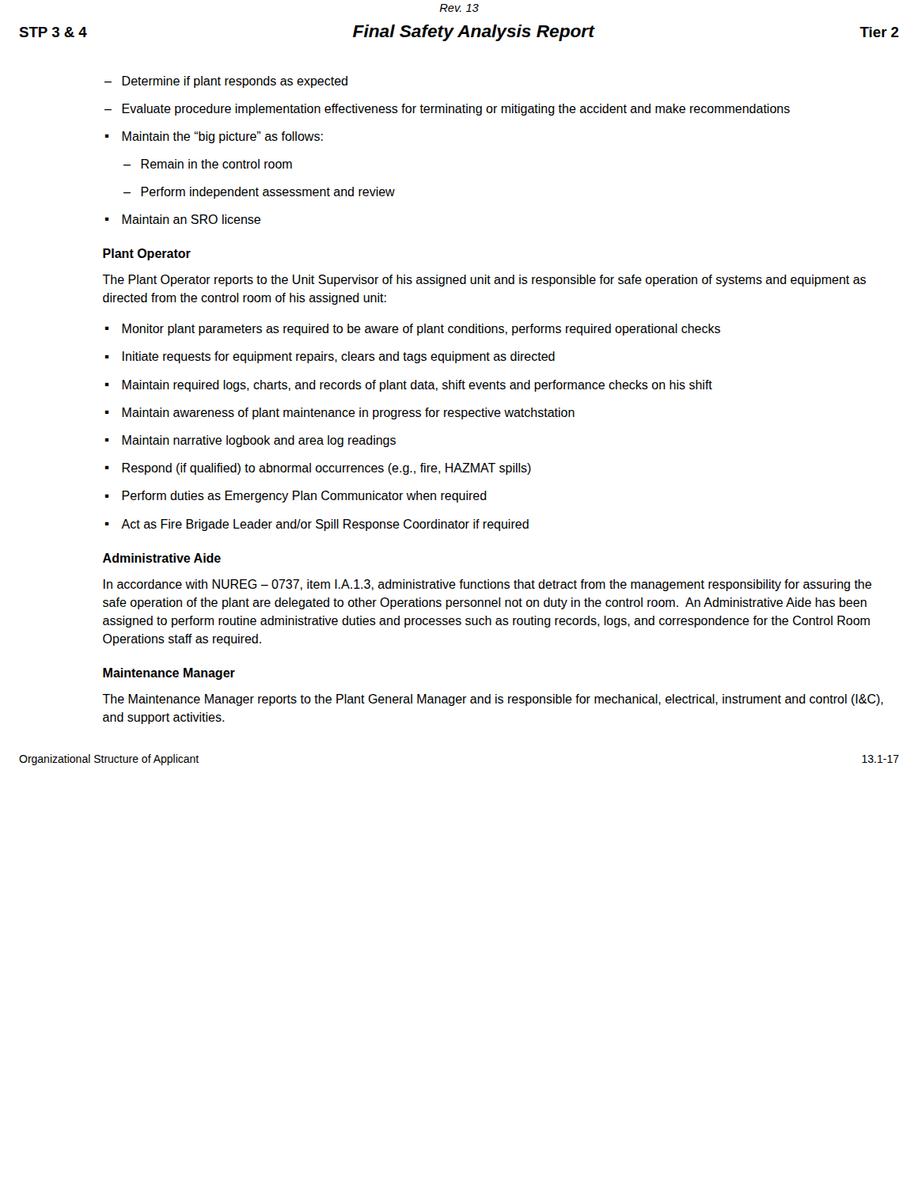Rev. 13
STP 3 & 4
Final Safety Analysis Report
Tier 2
Determine if plant responds as expected
Evaluate procedure implementation effectiveness for terminating or mitigating the accident and make recommendations
Maintain the “big picture” as follows:
Remain in the control room
Perform independent assessment and review
Maintain an SRO license
Plant Operator
The Plant Operator reports to the Unit Supervisor of his assigned unit and is responsible for safe operation of systems and equipment as directed from the control room of his assigned unit:
Monitor plant parameters as required to be aware of plant conditions, performs required operational checks
Initiate requests for equipment repairs, clears and tags equipment as directed
Maintain required logs, charts, and records of plant data, shift events and performance checks on his shift
Maintain awareness of plant maintenance in progress for respective watchstation
Maintain narrative logbook and area log readings
Respond (if qualified) to abnormal occurrences (e.g., fire, HAZMAT spills)
Perform duties as Emergency Plan Communicator when required
Act as Fire Brigade Leader and/or Spill Response Coordinator if required
Administrative Aide
In accordance with NUREG – 0737, item I.A.1.3, administrative functions that detract from the management responsibility for assuring the safe operation of the plant are delegated to other Operations personnel not on duty in the control room. An Administrative Aide has been assigned to perform routine administrative duties and processes such as routing records, logs, and correspondence for the Control Room Operations staff as required.
Maintenance Manager
The Maintenance Manager reports to the Plant General Manager and is responsible for mechanical, electrical, instrument and control (I&C), and support activities.
Organizational Structure of Applicant
13.1-17